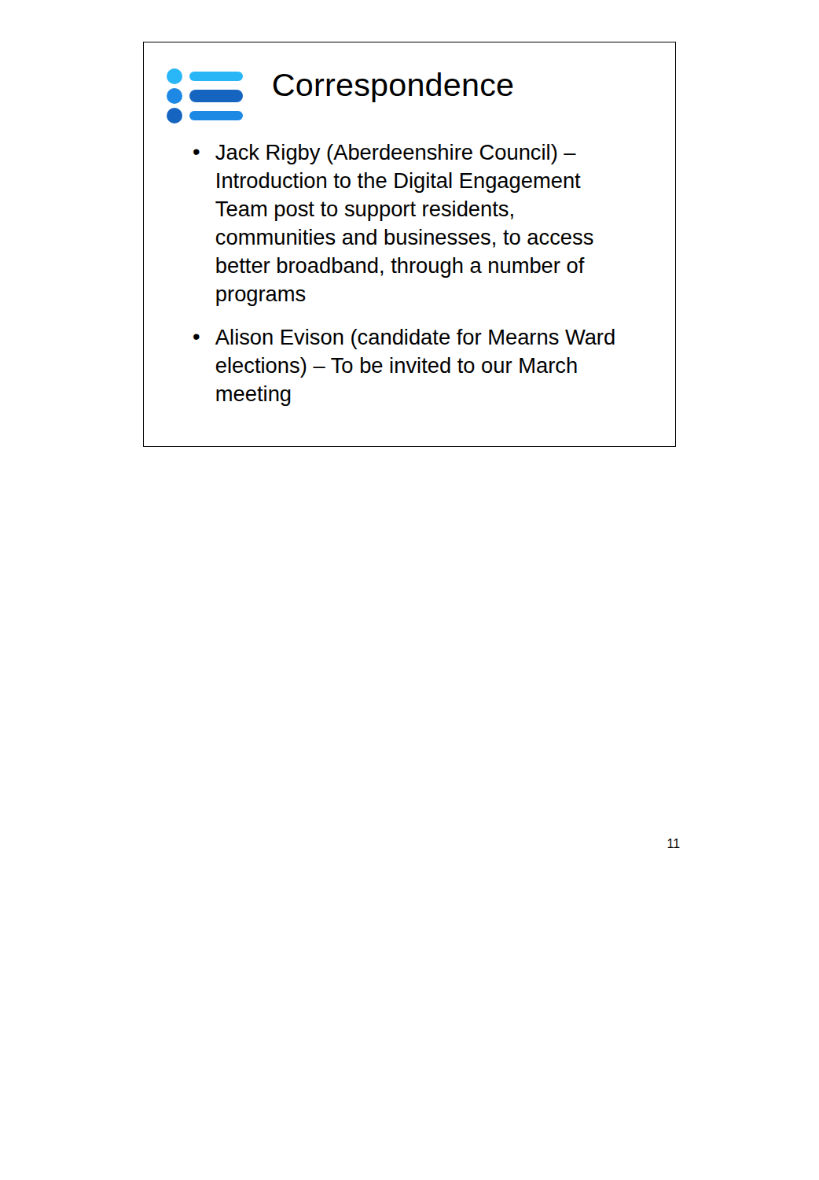Correspondence
Jack Rigby (Aberdeenshire Council) – Introduction to the Digital Engagement Team post to support residents, communities and businesses, to access better broadband, through a number of programs
Alison Evison (candidate for Mearns Ward elections) – To be invited to our March meeting
11